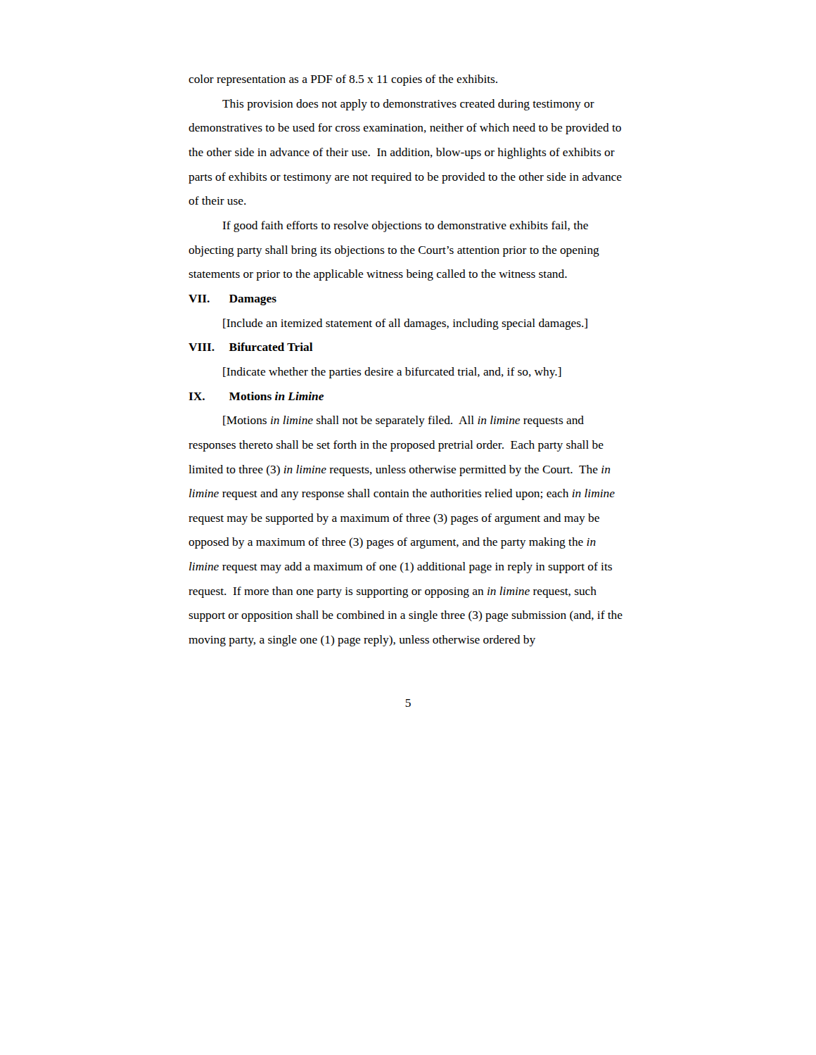color representation as a PDF of 8.5 x 11 copies of the exhibits.
This provision does not apply to demonstratives created during testimony or demonstratives to be used for cross examination, neither of which need to be provided to the other side in advance of their use. In addition, blow-ups or highlights of exhibits or parts of exhibits or testimony are not required to be provided to the other side in advance of their use.
If good faith efforts to resolve objections to demonstrative exhibits fail, the objecting party shall bring its objections to the Court’s attention prior to the opening statements or prior to the applicable witness being called to the witness stand.
VII. Damages
[Include an itemized statement of all damages, including special damages.]
VIII. Bifurcated Trial
[Indicate whether the parties desire a bifurcated trial, and, if so, why.]
IX. Motions in Limine
[Motions in limine shall not be separately filed. All in limine requests and responses thereto shall be set forth in the proposed pretrial order. Each party shall be limited to three (3) in limine requests, unless otherwise permitted by the Court. The in limine request and any response shall contain the authorities relied upon; each in limine request may be supported by a maximum of three (3) pages of argument and may be opposed by a maximum of three (3) pages of argument, and the party making the in limine request may add a maximum of one (1) additional page in reply in support of its request. If more than one party is supporting or opposing an in limine request, such support or opposition shall be combined in a single three (3) page submission (and, if the moving party, a single one (1) page reply), unless otherwise ordered by
5